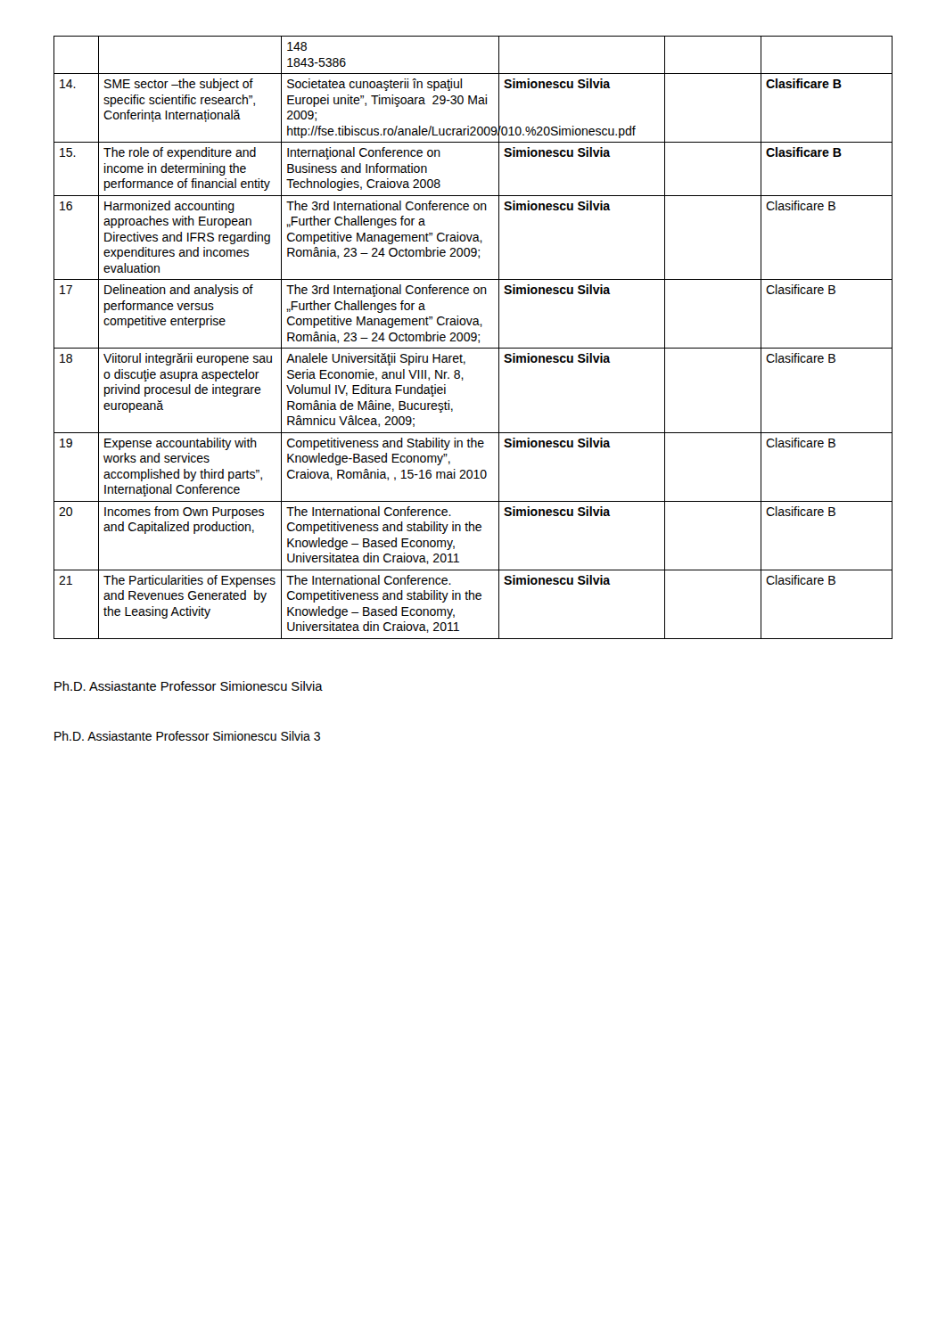| | | 148 1843-5386 | | | |
| 14. | SME sector –the subject of specific scientific research”, Conferința Internațională | Societatea cunoaşterii în spaţiul Europei unite”, Timişoara 29-30 Mai 2009; http://fse.tibiscus.ro/anale/Lucrari2009/010.%20Simionescu.pdf | Simionescu Silvia | | Clasificare B |
| 15. | The role of expenditure and income in determining the performance of financial entity | Internaţional Conference on Business and Information Technologies, Craiova 2008 | Simionescu Silvia | | Clasificare B |
| 16 | Harmonized accounting approaches with European Directives and IFRS regarding expenditures and incomes evaluation | The 3rd International Conference on „Further Challenges for a Competitive Management” Craiova, România, 23 – 24 Octombrie 2009; | Simionescu Silvia | | Clasificare B |
| 17 | Delineation and analysis of performance versus competitive enterprise | The 3rd Internaţional Conference on „Further Challenges for a Competitive Management” Craiova, România, 23 – 24 Octombrie 2009; | Simionescu Silvia | | Clasificare B |
| 18 | Viitorul integrării europene sau o discuţie asupra aspectelor privind procesul de integrare europeană | Analele Universităţii Spiru Haret, Seria Economie, anul VIII, Nr. 8, Volumul IV, Editura Fundaţiei România de Mâine, Bucureşti, Râmnicu Vâlcea, 2009; | Simionescu Silvia | | Clasificare B |
| 19 | Expense accountability with works and services accomplished by third parts”, Internaţional Conference | Competitiveness and Stability in the Knowledge-Based Economy”, Craiova, România, , 15-16 mai 2010 | Simionescu Silvia | | Clasificare B |
| 20 | Incomes from Own Purposes and Capitalized production, | The International Conference. Competitiveness and stability in the Knowledge – Based Economy, Universitatea din Craiova, 2011 | Simionescu Silvia | | Clasificare B |
| 21 | The Particularities of Expenses and Revenues Generated by the Leasing Activity | The International Conference. Competitiveness and stability in the Knowledge – Based Economy, Universitatea din Craiova, 2011 | Simionescu Silvia | | Clasificare B |
Ph.D. Assiastante Professor Simionescu Silvia
Ph.D. Assiastante Professor Simionescu Silvia 3